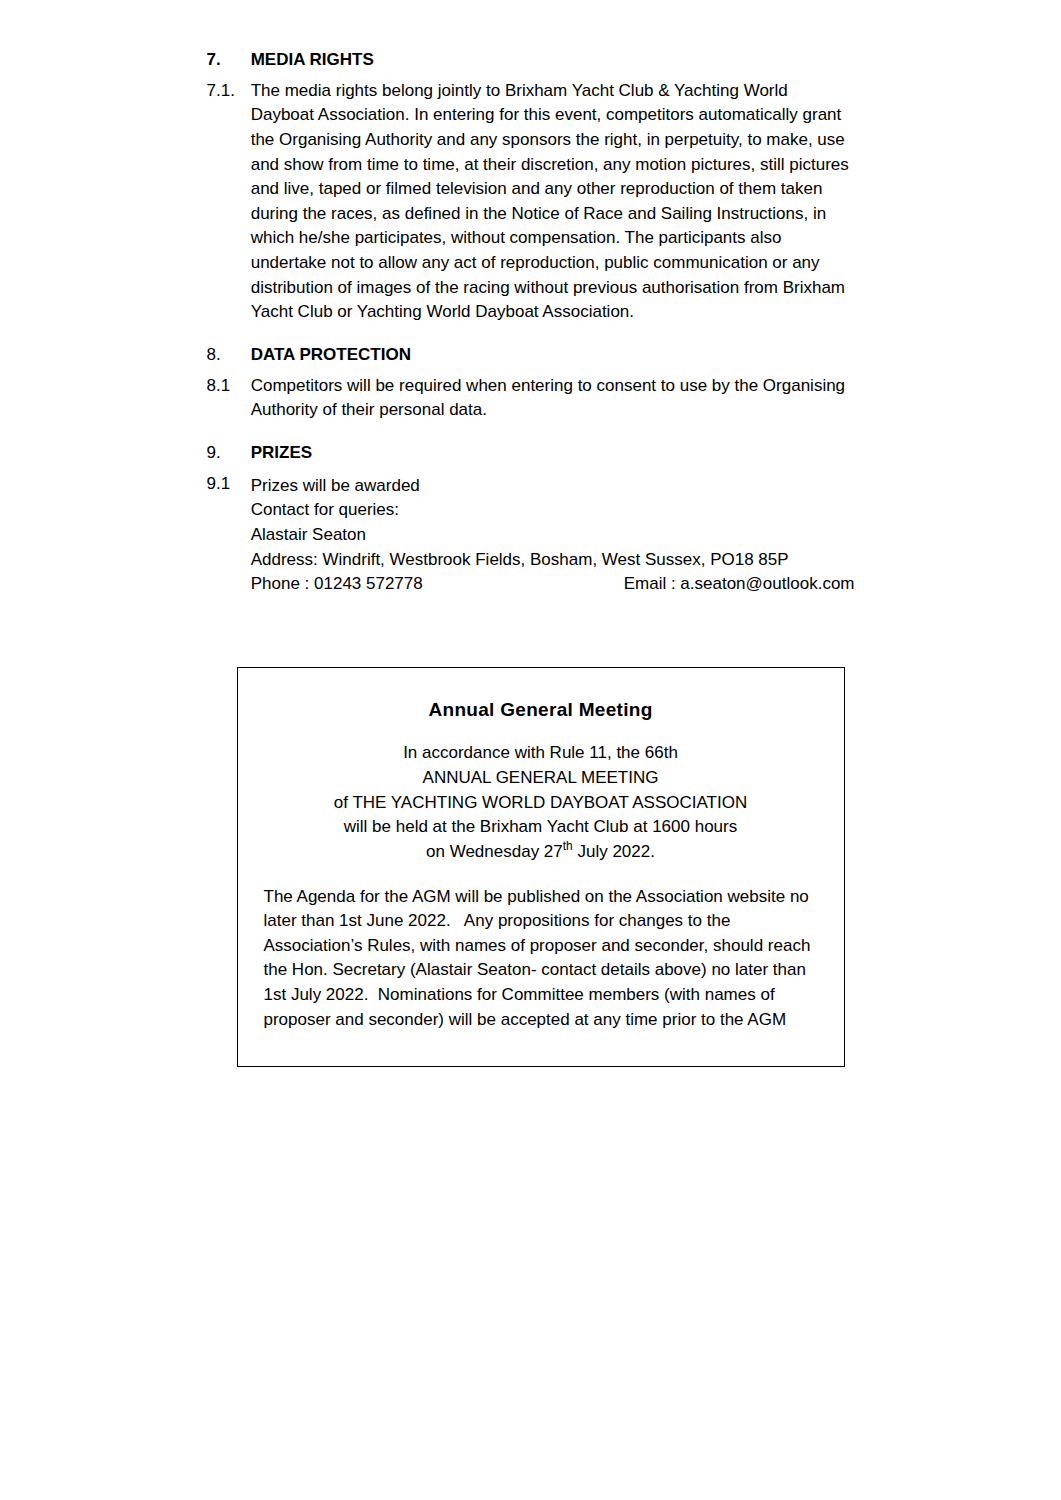7.
Media Rights
7.1.
The media rights belong jointly to Brixham Yacht Club & Yachting World Dayboat Association. In entering for this event, competitors automatically grant the Organising Authority and any sponsors the right, in perpetuity, to make, use and show from time to time, at their discretion, any motion pictures, still pictures and live, taped or filmed television and any other reproduction of them taken during the races, as defined in the Notice of Race and Sailing Instructions, in which he/she participates, without compensation. The participants also undertake not to allow any act of reproduction, public communication or any distribution of images of the racing without previous authorisation from Brixham Yacht Club or Yachting World Dayboat Association.
8.
Data Protection
8.1
Competitors will be required when entering to consent to use by the Organising Authority of their personal data.
9.
Prizes
9.1
Prizes will be awarded
Contact for queries:
Alastair Seaton
Address: Windrift, Westbrook Fields, Bosham, West Sussex, PO18 85P
Phone : 01243 572778 Email : a.seaton@outlook.com
Annual General Meeting
In accordance with Rule 11, the 66th
ANNUAL GENERAL MEETING
of THE YACHTING WORLD DAYBOAT ASSOCIATION
will be held at the Brixham Yacht Club at 1600 hours
on Wednesday 27th July 2022.
The Agenda for the AGM will be published on the Association website no later than 1st June 2022. Any propositions for changes to the Association’s Rules, with names of proposer and seconder, should reach the Hon. Secretary (Alastair Seaton- contact details above) no later than 1st July 2022. Nominations for Committee members (with names of proposer and seconder) will be accepted at any time prior to the AGM